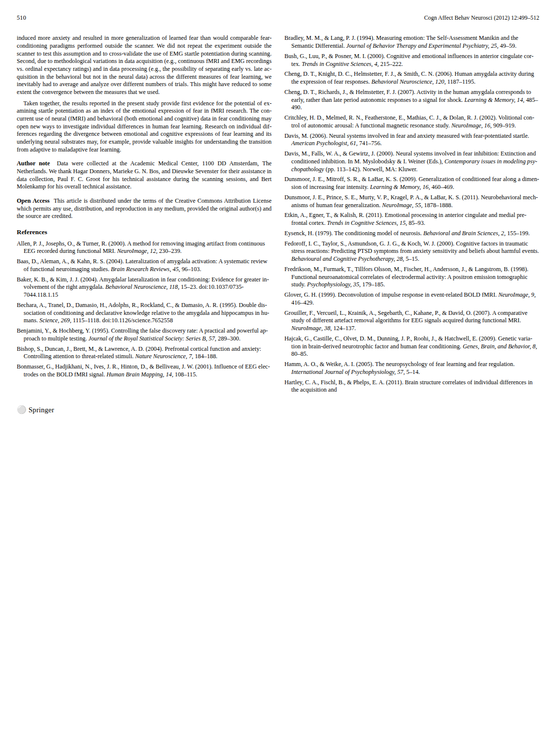510 Cogn Affect Behav Neurosci (2012) 12:499–512
induced more anxiety and resulted in more generalization of learned fear than would comparable fear-conditioning paradigms performed outside the scanner. We did not repeat the experiment outside the scanner to test this assumption and to cross-validate the use of EMG startle potentiation during scanning. Second, due to methodological variations in data acquisition (e.g., continuous fMRI and EMG recordings vs. ordinal expectancy ratings) and in data processing (e.g., the possibility of separating early vs. late acquisition in the behavioral but not in the neural data) across the different measures of fear learning, we inevitably had to average and analyze over different numbers of trials. This might have reduced to some extent the convergence between the measures that we used.
Taken together, the results reported in the present study provide first evidence for the potential of examining startle potentiation as an index of the emotional expression of fear in fMRI research. The concurrent use of neural (fMRI) and behavioral (both emotional and cognitive) data in fear conditioning may open new ways to investigate individual differences in human fear learning. Research on individual differences regarding the divergence between emotional and cognitive expressions of fear learning and its underlying neural substrates may, for example, provide valuable insights for understanding the transition from adaptive to maladaptive fear learning.
Author note Data were collected at the Academic Medical Center, 1100 DD Amsterdam, The Netherlands. We thank Hagar Donners, Marieke G. N. Bos, and Dieuwke Sevenster for their assistance in data collection, Paul F. C. Groot for his technical assistance during the scanning sessions, and Bert Molenkamp for his overall technical assistance.
Open Access This article is distributed under the terms of the Creative Commons Attribution License which permits any use, distribution, and reproduction in any medium, provided the original author(s) and the source are credited.
References
Allen, P. J., Josephs, O., & Turner, R. (2000). A method for removing imaging artifact from continuous EEG recorded during functional MRI. NeuroImage, 12, 230–239.
Baas, D., Aleman, A., & Kahn, R. S. (2004). Lateralization of amygdala activation: A systematic review of functional neuroimaging studies. Brain Research Reviews, 45, 96–103.
Baker, K. B., & Kim, J. J. (2004). Amygdalar lateralization in fear conditioning: Evidence for greater involvement of the right amygdala. Behavioral Neuroscience, 118, 15–23. doi:10.1037/0735-7044.118.1.15
Bechara, A., Tranel, D., Damasio, H., Adolphs, R., Rockland, C., & Damasio, A. R. (1995). Double dissociation of conditioning and declarative knowledge relative to the amygdala and hippocampus in humans. Science, 269, 1115–1118. doi:10.1126/science.7652558
Benjamini, Y., & Hochberg, Y. (1995). Controlling the false discovery rate: A practical and powerful approach to multiple testing. Journal of the Royal Statistical Society: Series B, 57, 289–300.
Bishop, S., Duncan, J., Brett, M., & Lawrence, A. D. (2004). Prefrontal cortical function and anxiety: Controlling attention to threat-related stimuli. Nature Neuroscience, 7, 184–188.
Bonmasser, G., Hadjikhani, N., Ives, J. R., Hinton, D., & Belliveau, J. W. (2001). Influence of EEG electrodes on the BOLD fMRI signal. Human Brain Mapping, 14, 108–115.
Bradley, M. M., & Lang, P. J. (1994). Measuring emotion: The Self-Assessment Manikin and the Semantic Differential. Journal of Behavior Therapy and Experimental Psychiatry, 25, 49–59.
Bush, G., Luu, P., & Posner, M. I. (2000). Cognitive and emotional influences in anterior cingulate cortex. Trends in Cognitive Sciences, 4, 215–222.
Cheng, D. T., Knight, D. C., Helmstetter, F. J., & Smith, C. N. (2006). Human amygdala activity during the expression of fear responses. Behavioral Neuroscience, 120, 1187–1195.
Cheng, D. T., Richards, J., & Helmstetter, F. J. (2007). Activity in the human amygdala corresponds to early, rather than late period autonomic responses to a signal for shock. Learning & Memory, 14, 485–490.
Critchley, H. D., Melmed, R. N., Featherstone, E., Mathias, C. J., & Dolan, R. J. (2002). Volitional control of autonomic arousal: A functional magnetic resonance study. NeuroImage, 16, 909–919.
Davis, M. (2006). Neural systems involved in fear and anxiety measured with fear-potentiated startle. American Psychologist, 61, 741–756.
Davis, M., Falls, W. A., & Gewirtz, J. (2000). Neural systems involved in fear inhibition: Extinction and conditioned inhibition. In M. Myslobodsky & I. Weiner (Eds.), Contemporary issues in modeling psychopathology (pp. 113–142). Norwell, MA: Kluwer.
Dunsmoor, J. E., Mitroff, S. R., & LaBar, K. S. (2009). Generalization of conditioned fear along a dimension of increasing fear intensity. Learning & Memory, 16, 460–469.
Dunsmoor, J. E., Prince, S. E., Murty, V. P., Kragel, P. A., & LaBar, K. S. (2011). Neurobehavioral mechanisms of human fear generalization. NeuroImage, 55, 1878–1888.
Etkin, A., Egner, T., & Kalish, R. (2011). Emotional processing in anterior cingulate and medial prefrontal cortex. Trends in Cognitive Sciences, 15, 85–93.
Eysenck, H. (1979). The conditioning model of neurosis. Behavioral and Brain Sciences, 2, 155–199.
Fedoroff, I. C., Taylor, S., Asmundson, G. J. G., & Koch, W. J. (2000). Cognitive factors in traumatic stress reactions: Predicting PTSD symptoms from anxiety sensitivity and beliefs about harmful events. Behavioural and Cognitive Psychotherapy, 28, 5–15.
Fredrikson, M., Furmark, T., Tillfors Olsson, M., Fischer, H., Andersson, J., & Langstrom, B. (1998). Functional neuroanatomical correlates of electrodermal activity: A positron emission tomographic study. Psychophysiology, 35, 179–185.
Glover, G. H. (1999). Deconvolution of impulse response in event-related BOLD fMRI. NeuroImage, 9, 416–429.
Grouiller, F., Vercueil, L., Krainik, A., Segebarth, C., Kahane, P., & David, O. (2007). A comparative study of different artefact removal algorithms for EEG signals acquired during functional MRI. NeuroImage, 38, 124–137.
Hajcak, G., Castille, C., Olvet, D. M., Dunning, J. P., Roohi, J., & Hatchwell, E. (2009). Genetic variation in brain-derived neurotrophic factor and human fear conditioning. Genes, Brain, and Behavior, 8, 80–85.
Hamm, A. O., & Weike, A. I. (2005). The neuropsychology of fear learning and fear regulation. International Journal of Psychophysiology, 57, 5–14.
Hartley, C. A., Fischl, B., & Phelps, E. A. (2011). Brain structure correlates of individual differences in the acquisition and
⚪Springer